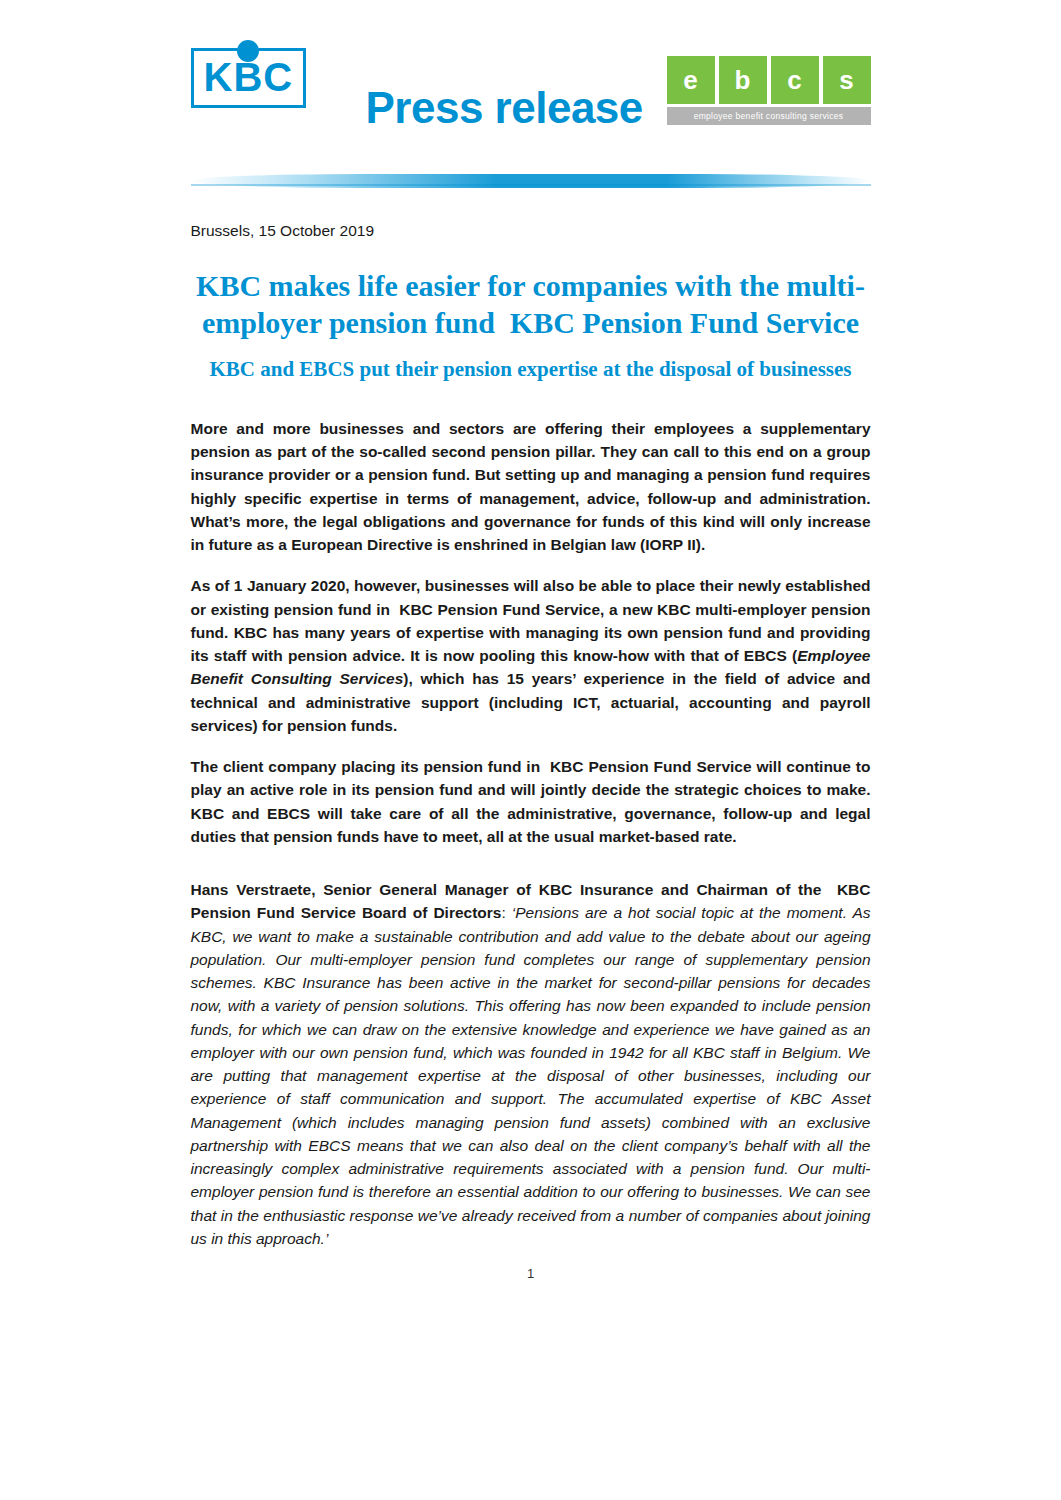KBC
Press release
ebcs
employee benefit consulting services
Brussels, 15 October 2019
KBC makes life easier for companies with the multi-employer pension fund KBC Pension Fund Service
KBC and EBCS put their pension expertise at the disposal of businesses
More and more businesses and sectors are offering their employees a supplementary pension as part of the so-called second pension pillar. They can call to this end on a group insurance provider or a pension fund. But setting up and managing a pension fund requires highly specific expertise in terms of management, advice, follow-up and administration. What’s more, the legal obligations and governance for funds of this kind will only increase in future as a European Directive is enshrined in Belgian law (IORP II).
As of 1 January 2020, however, businesses will also be able to place their newly established or existing pension fund in KBC Pension Fund Service, a new KBC multi-employer pension fund. KBC has many years of expertise with managing its own pension fund and providing its staff with pension advice. It is now pooling this know-how with that of EBCS (Employee Benefit Consulting Services), which has 15 years’ experience in the field of advice and technical and administrative support (including ICT, actuarial, accounting and payroll services) for pension funds.
The client company placing its pension fund in KBC Pension Fund Service will continue to play an active role in its pension fund and will jointly decide the strategic choices to make. KBC and EBCS will take care of all the administrative, governance, follow-up and legal duties that pension funds have to meet, all at the usual market-based rate.
Hans Verstraete, Senior General Manager of KBC Insurance and Chairman of the KBC Pension Fund Service Board of Directors: ‘Pensions are a hot social topic at the moment. As KBC, we want to make a sustainable contribution and add value to the debate about our ageing population. Our multi-employer pension fund completes our range of supplementary pension schemes. KBC Insurance has been active in the market for second-pillar pensions for decades now, with a variety of pension solutions. This offering has now been expanded to include pension funds, for which we can draw on the extensive knowledge and experience we have gained as an employer with our own pension fund, which was founded in 1942 for all KBC staff in Belgium. We are putting that management expertise at the disposal of other businesses, including our experience of staff communication and support. The accumulated expertise of KBC Asset Management (which includes managing pension fund assets) combined with an exclusive partnership with EBCS means that we can also deal on the client company’s behalf with all the increasingly complex administrative requirements associated with a pension fund. Our multi-employer pension fund is therefore an essential addition to our offering to businesses. We can see that in the enthusiastic response we’ve already received from a number of companies about joining us in this approach.’
1